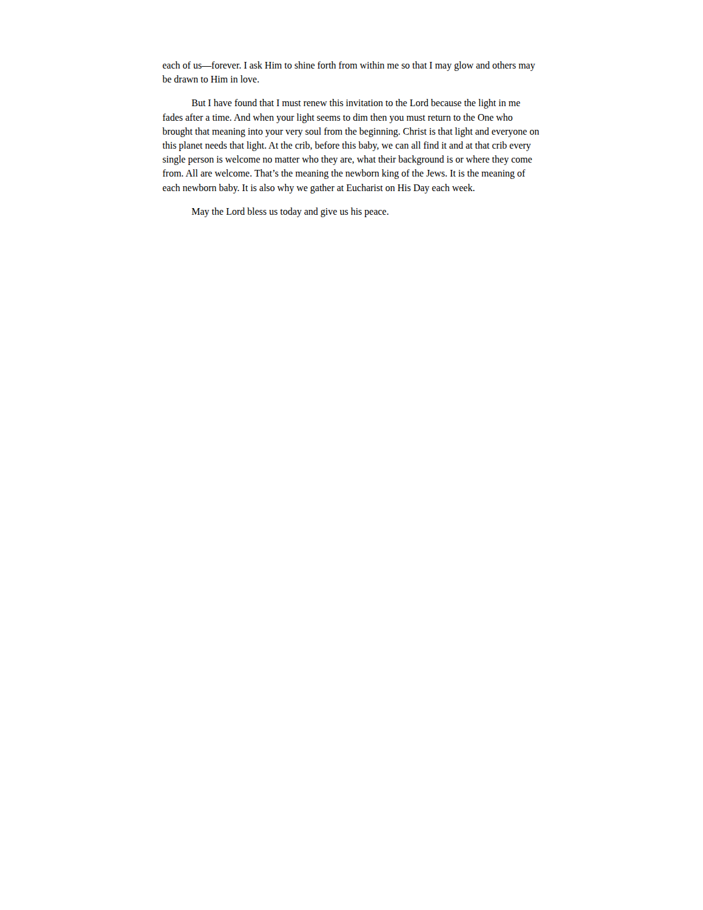each of us—forever. I ask Him to shine forth from within me so that I may glow and others may be drawn to Him in love.
But I have found that I must renew this invitation to the Lord because the light in me fades after a time. And when your light seems to dim then you must return to the One who brought that meaning into your very soul from the beginning. Christ is that light and everyone on this planet needs that light. At the crib, before this baby, we can all find it and at that crib every single person is welcome no matter who they are, what their background is or where they come from. All are welcome. That’s the meaning the newborn king of the Jews. It is the meaning of each newborn baby. It is also why we gather at Eucharist on His Day each week.
May the Lord bless us today and give us his peace.